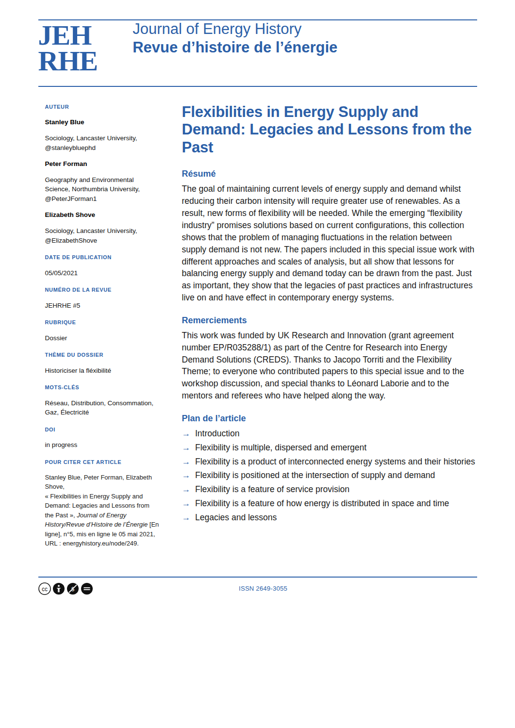JEH RHE
Journal of Energy History
Revue d’histoire de l’énergie
Auteur
Stanley Blue
Sociology, Lancaster University,
@stanleybluephd
Peter Forman
Geography and Environmental Science, Northumbria University,
@PeterJForman1
Elizabeth Shove
Sociology, Lancaster University,
@ElizabethShove
Date de publication
05/05/2021
Numéro de la revue
JEHRHE #5
Rubrique
Dossier
Thème du dossier
Historiciser la fléxibilité
Mots-clés
Réseau, Distribution, Consommation, Gaz, Électricité
DOI
in progress
Pour citer cet article
Stanley Blue, Peter Forman, Elizabeth Shove,
« Flexibilities in Energy Supply and Demand: Legacies and Lessons from the Past », Journal of Energy History/Revue d’Histoire de l’Énergie [En ligne], n°5, mis en ligne le 05 mai 2021, URL : energyhistory.eu/node/249.
Flexibilities in Energy Supply and Demand: Legacies and Lessons from the Past
Résumé
The goal of maintaining current levels of energy supply and demand whilst reducing their carbon intensity will require greater use of renewables. As a result, new forms of flexibility will be needed. While the emerging “flexibility industry” promises solutions based on current configurations, this collection shows that the problem of managing fluctuations in the relation between supply demand is not new. The papers included in this special issue work with different approaches and scales of analysis, but all show that lessons for balancing energy supply and demand today can be drawn from the past. Just as important, they show that the legacies of past practices and infrastructures live on and have effect in contemporary energy systems.
Remerciements
This work was funded by UK Research and Innovation (grant agreement number EP/R035288/1) as part of the Centre for Research into Energy Demand Solutions (CREDS). Thanks to Jacopo Torriti and the Flexibility Theme; to everyone who contributed papers to this special issue and to the workshop discussion, and special thanks to Léonard Laborie and to the mentors and referees who have helped along the way.
Plan de l’article
→Introduction
→Flexibility is multiple, dispersed and emergent
→Flexibility is a product of interconnected energy systems and their histories
→Flexibility is positioned at the intersection of supply and demand
→Flexibility is a feature of service provision
→Flexibility is a feature of how energy is distributed in space and time
→Legacies and lessons
cc $
ISSN 2649-3055